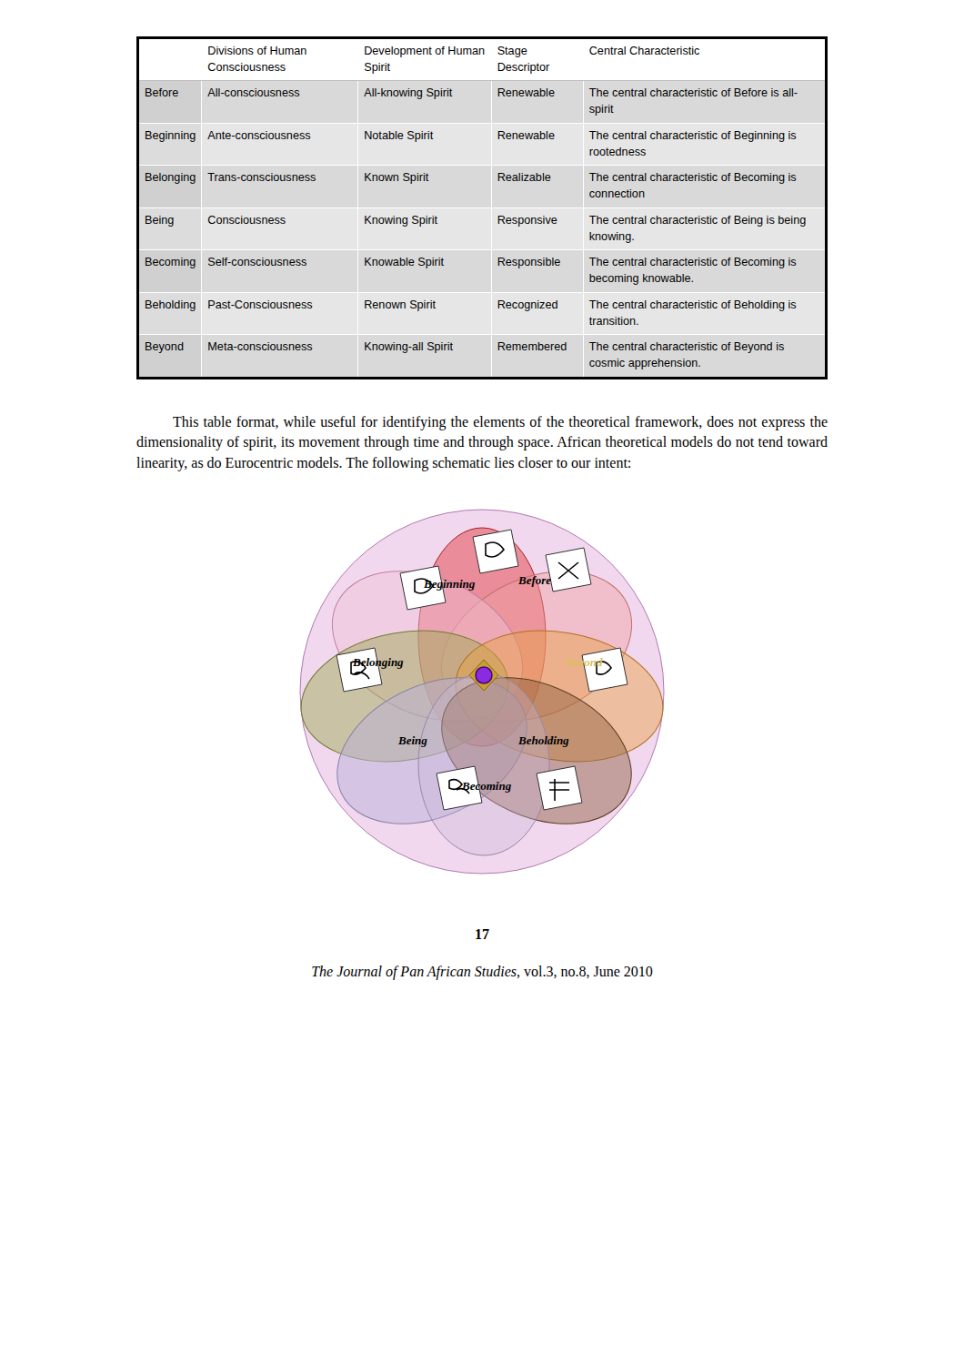| | Divisions of Human Consciousness | Development of Human Spirit | Stage Descriptor | Central Characteristic |
| --- | --- | --- | --- | --- |
| Before | All-consciousness | All-knowing Spirit | Renewable | The central characteristic of Before is all-spirit |
| Beginning | Ante-consciousness | Notable Spirit | Renewable | The central characteristic of Beginning is rootedness |
| Belonging | Trans-consciousness | Known Spirit | Realizable | The central characteristic of Becoming is connection |
| Being | Consciousness | Knowing Spirit | Responsive | The central characteristic of Being is being knowing. |
| Becoming | Self-consciousness | Knowable Spirit | Responsible | The central characteristic of Becoming is becoming knowable. |
| Beholding | Past-Consciousness | Renown Spirit | Recognized | The central characteristic of Beholding is transition. |
| Beyond | Meta-consciousness | Knowing-all Spirit | Remembered | The central characteristic of Beyond is cosmic apprehension. |
This table format, while useful for identifying the elements of the theoretical framework, does not express the dimensionality of spirit, its movement through time and through space. African theoretical models do not tend toward linearity, as do Eurocentric models. The following schematic lies closer to our intent:
Beginning Before Belonging Beyond Being Beholding Becoming
17
The Journal of Pan African Studies, vol.3, no.8, June 2010